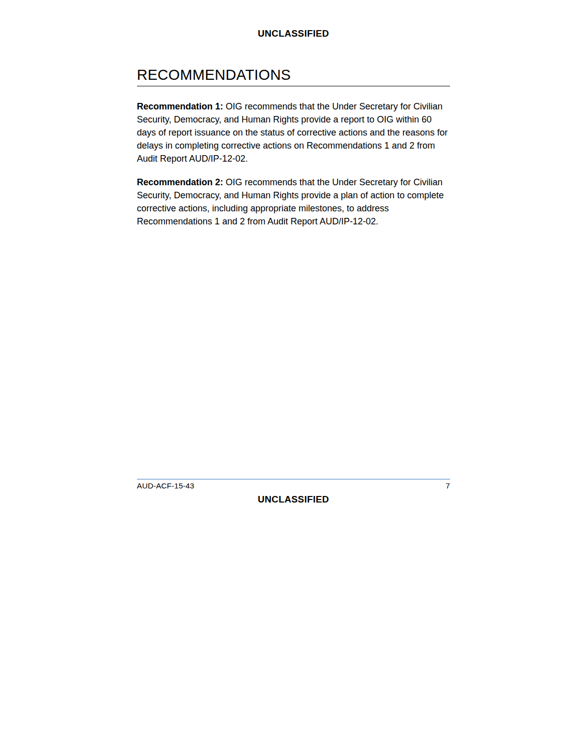UNCLASSIFIED
RECOMMENDATIONS
Recommendation 1: OIG recommends that the Under Secretary for Civilian Security, Democracy, and Human Rights provide a report to OIG within 60 days of report issuance on the status of corrective actions and the reasons for delays in completing corrective actions on Recommendations 1 and 2 from Audit Report AUD/IP-12-02.
Recommendation 2: OIG recommends that the Under Secretary for Civilian Security, Democracy, and Human Rights provide a plan of action to complete corrective actions, including appropriate milestones, to address Recommendations 1 and 2 from Audit Report AUD/IP-12-02.
AUD-ACF-15-43 7
UNCLASSIFIED